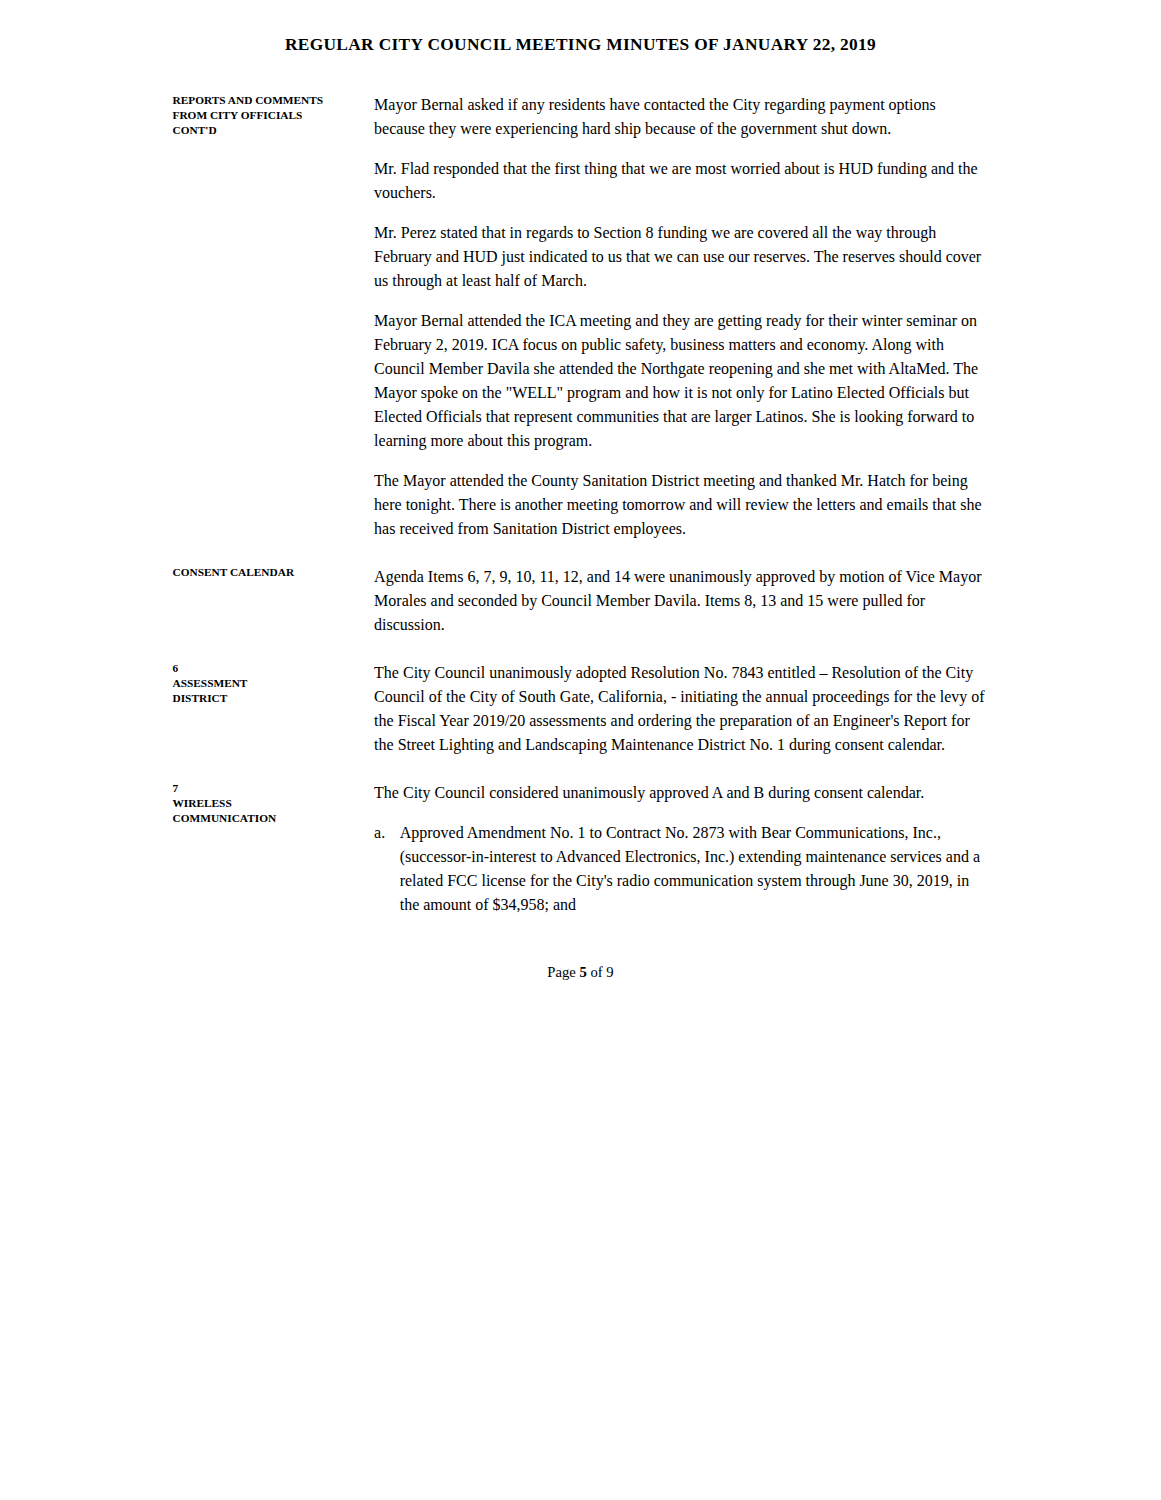REGULAR CITY COUNCIL MEETING MINUTES OF JANUARY 22, 2019
Reports and Comments
From City Officials
Cont'd
Mayor Bernal asked if any residents have contacted the City regarding payment options because they were experiencing hard ship because of the government shut down.
Mr. Flad responded that the first thing that we are most worried about is HUD funding and the vouchers.
Mr. Perez stated that in regards to Section 8 funding we are covered all the way through February and HUD just indicated to us that we can use our reserves. The reserves should cover us through at least half of March.
Mayor Bernal attended the ICA meeting and they are getting ready for their winter seminar on February 2, 2019. ICA focus on public safety, business matters and economy. Along with Council Member Davila she attended the Northgate reopening and she met with AltaMed. The Mayor spoke on the "WELL" program and how it is not only for Latino Elected Officials but Elected Officials that represent communities that are larger Latinos. She is looking forward to learning more about this program.
The Mayor attended the County Sanitation District meeting and thanked Mr. Hatch for being here tonight. There is another meeting tomorrow and will review the letters and emails that she has received from Sanitation District employees.
Consent Calendar
Agenda Items 6, 7, 9, 10, 11, 12, and 14 were unanimously approved by motion of Vice Mayor Morales and seconded by Council Member Davila. Items 8, 13 and 15 were pulled for discussion.
6 Assessment
District
The City Council unanimously adopted Resolution No. 7843 entitled – Resolution of the City Council of the City of South Gate, California, - initiating the annual proceedings for the levy of the Fiscal Year 2019/20 assessments and ordering the preparation of an Engineer's Report for the Street Lighting and Landscaping Maintenance District No. 1 during consent calendar.
7 Wireless
Communication
The City Council considered unanimously approved A and B during consent calendar.
a.
Approved Amendment No. 1 to Contract No. 2873 with Bear Communications, Inc., (successor-in-interest to Advanced Electronics, Inc.) extending maintenance services and a related FCC license for the City's radio communication system through June 30, 2019, in the amount of $34,958; and
Page 5 of 9